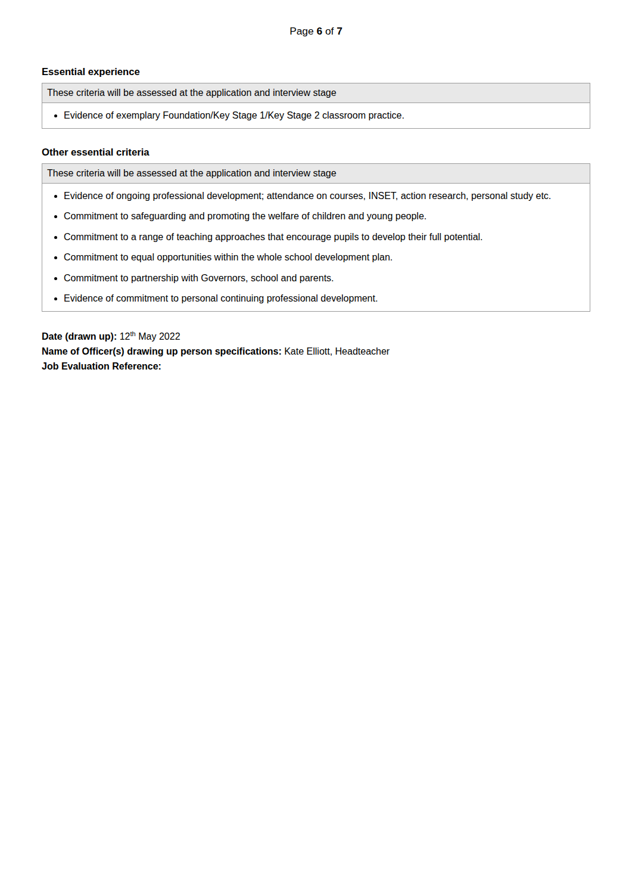Page 6 of 7
Essential experience
These criteria will be assessed at the application and interview stage
Evidence of exemplary Foundation/Key Stage 1/Key Stage 2 classroom practice.
Other essential criteria
These criteria will be assessed at the application and interview stage
Evidence of ongoing professional development; attendance on courses, INSET, action research, personal study etc.
Commitment to safeguarding and promoting the welfare of children and young people.
Commitment to a range of teaching approaches that encourage pupils to develop their full potential.
Commitment to equal opportunities within the whole school development plan.
Commitment to partnership with Governors, school and parents.
Evidence of commitment to personal continuing professional development.
Date (drawn up): 12th May 2022
Name of Officer(s) drawing up person specifications: Kate Elliott, Headteacher
Job Evaluation Reference: